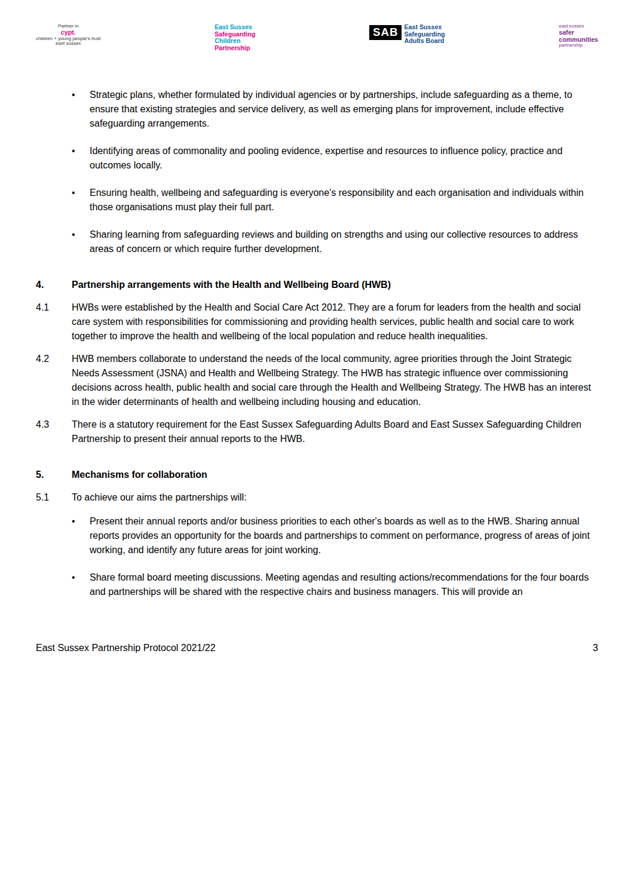Partner in cypt.children + young people's trust
east sussex
East Sussex
Safeguarding
Children
Partnership
SAB East Sussex
Safeguarding
Adults Board
east sussex safer
communities
partnership
Strategic plans, whether formulated by individual agencies or by partnerships, include safeguarding as a theme, to ensure that existing strategies and service delivery, as well as emerging plans for improvement, include effective safeguarding arrangements.
Identifying areas of commonality and pooling evidence, expertise and resources to influence policy, practice and outcomes locally.
Ensuring health, wellbeing and safeguarding is everyone's responsibility and each organisation and individuals within those organisations must play their full part.
Sharing learning from safeguarding reviews and building on strengths and using our collective resources to address areas of concern or which require further development.
4. Partnership arrangements with the Health and Wellbeing Board (HWB)
4.1 HWBs were established by the Health and Social Care Act 2012. They are a forum for leaders from the health and social care system with responsibilities for commissioning and providing health services, public health and social care to work together to improve the health and wellbeing of the local population and reduce health inequalities.
4.2 HWB members collaborate to understand the needs of the local community, agree priorities through the Joint Strategic Needs Assessment (JSNA) and Health and Wellbeing Strategy. The HWB has strategic influence over commissioning decisions across health, public health and social care through the Health and Wellbeing Strategy. The HWB has an interest in the wider determinants of health and wellbeing including housing and education.
4.3 There is a statutory requirement for the East Sussex Safeguarding Adults Board and East Sussex Safeguarding Children Partnership to present their annual reports to the HWB.
5. Mechanisms for collaboration
5.1 To achieve our aims the partnerships will:
Present their annual reports and/or business priorities to each other's boards as well as to the HWB. Sharing annual reports provides an opportunity for the boards and partnerships to comment on performance, progress of areas of joint working, and identify any future areas for joint working.
Share formal board meeting discussions. Meeting agendas and resulting actions/recommendations for the four boards and partnerships will be shared with the respective chairs and business managers. This will provide an
East Sussex Partnership Protocol 2021/22 3